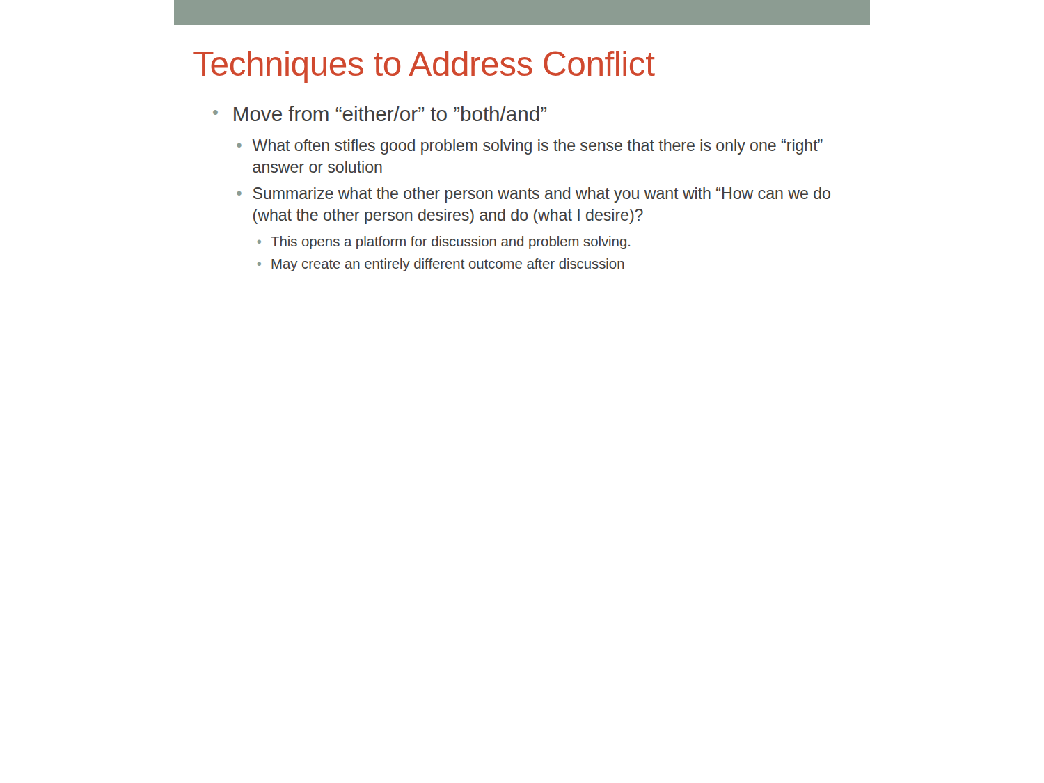Techniques to Address Conflict
Move from “either/or” to ”both/and”
What often stifles good problem solving is the sense that there is only one “right” answer or solution
Summarize what the other person wants and what you want with “How can we do (what the other person desires) and do (what I desire)?
This opens a platform for discussion and problem solving.
May create an entirely different outcome after discussion